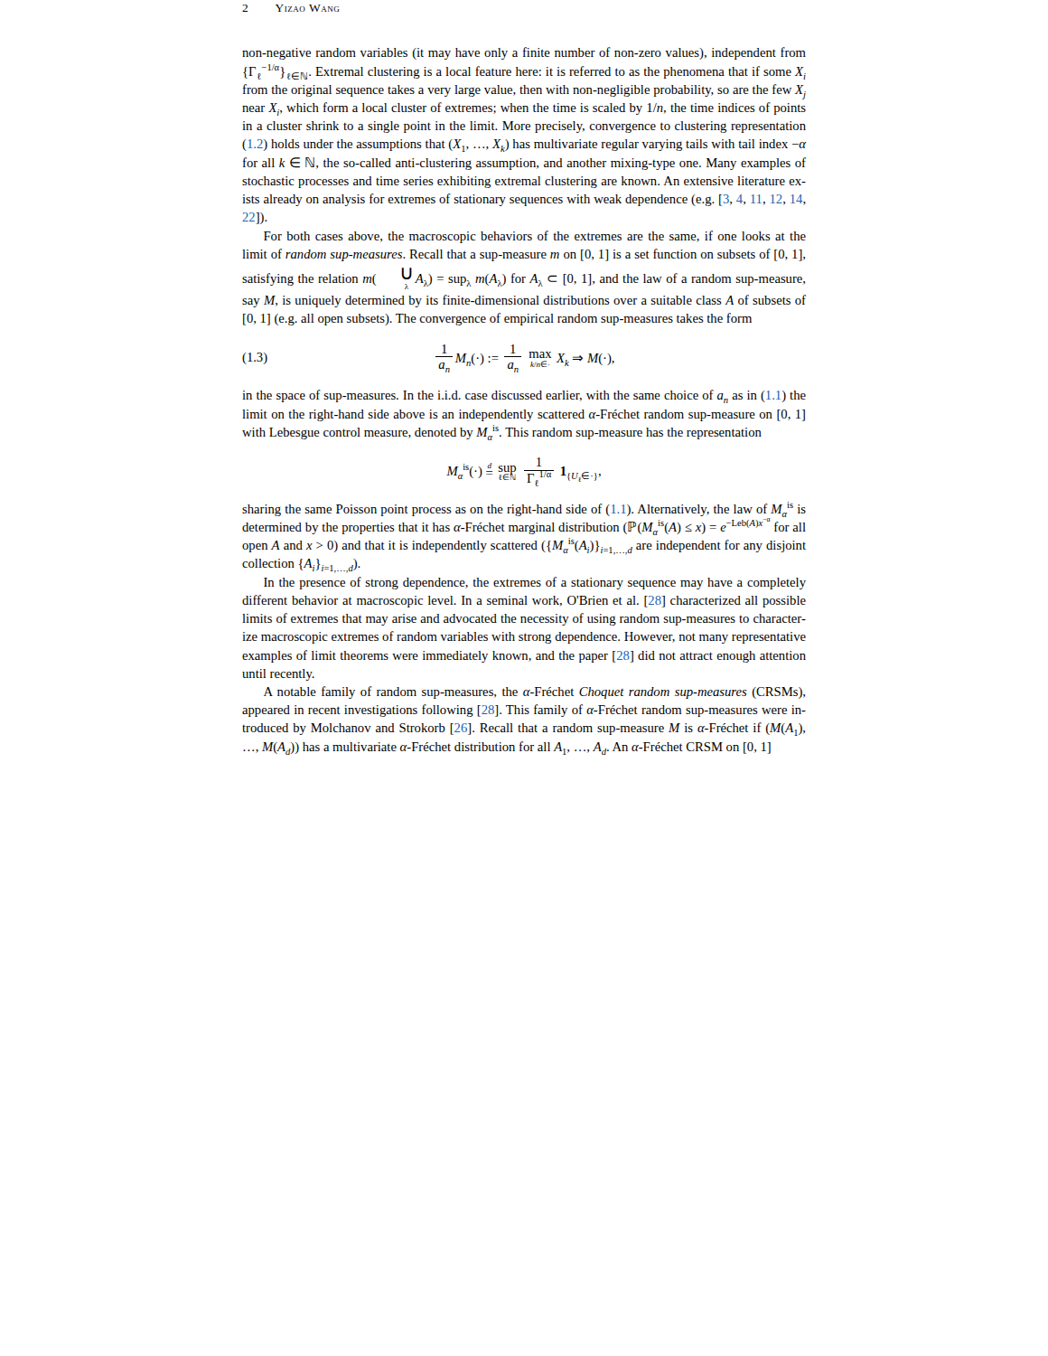2 Yizao Wang
non-negative random variables (it may have only a finite number of non-zero values), independent from {Γℓ−1/α}ℓ∈ℕ. Extremal clustering is a local feature here: it is referred to as the phenomena that if some Xi from the original sequence takes a very large value, then with non-negligible probability, so are the few Xj near Xi, which form a local cluster of extremes; when the time is scaled by 1/n, the time indices of points in a cluster shrink to a single point in the limit. More precisely, convergence to clustering representation (1.2) holds under the assumptions that (X1, …, Xk) has multivariate regular varying tails with tail index −α for all k ∈ ℕ, the so-called anti-clustering assumption, and another mixing-type one. Many examples of stochastic processes and time series exhibiting extremal clustering are known. An extensive literature exists already on analysis for extremes of stationary sequences with weak dependence (e.g. [3, 4, 11, 12, 14, 22]).
For both cases above, the macroscopic behaviors of the extremes are the same, if one looks at the limit of random sup-measures. Recall that a sup-measure m on [0, 1] is a set function on subsets of [0, 1], satisfying the relation m(∪λ Aλ) = supλ m(Aλ) for Aλ ⊂ [0, 1], and the law of a random sup-measure, say M, is uniquely determined by its finite-dimensional distributions over a suitable class A of subsets of [0, 1] (e.g. all open subsets). The convergence of empirical random sup-measures takes the form
(1.3) 1 an Mn(·) := 1 an max k/n∈· Xk ⇒ M(·),
in the space of sup-measures. In the i.i.d. case discussed earlier, with the same choice of an as in (1.1) the limit on the right-hand side above is an independently scattered α-Fréchet random sup-measure on [0, 1] with Lebesgue control measure, denoted by Mαis. This random sup-measure has the representation
Mαis(·) d= sup ℓ∈ℕ 1 Γℓ1/α 1{Uℓ∈·},
sharing the same Poisson point process as on the right-hand side of (1.1). Alternatively, the law of Mαis is determined by the properties that it has α-Fréchet marginal distribution (ℙ(Mαis(A) ≤ x) = e−Leb(A)x−α for all open A and x > 0) and that it is independently scattered ({Mαis(Ai)}i=1,…,d are independent for any disjoint collection {Ai}i=1,…,d).
In the presence of strong dependence, the extremes of a stationary sequence may have a completely different behavior at macroscopic level. In a seminal work, O'Brien et al. [28] characterized all possible limits of extremes that may arise and advocated the necessity of using random sup-measures to characterize macroscopic extremes of random variables with strong dependence. However, not many representative examples of limit theorems were immediately known, and the paper [28] did not attract enough attention until recently.
A notable family of random sup-measures, the α-Fréchet Choquet random sup-measures (CRSMs), appeared in recent investigations following [28]. This family of α-Fréchet random sup-measures were introduced by Molchanov and Strokorb [26]. Recall that a random sup-measure M is α-Fréchet if (M(A1), …, M(Ad)) has a multivariate α-Fréchet distribution for all A1, …, Ad. An α-Fréchet CRSM on [0, 1]